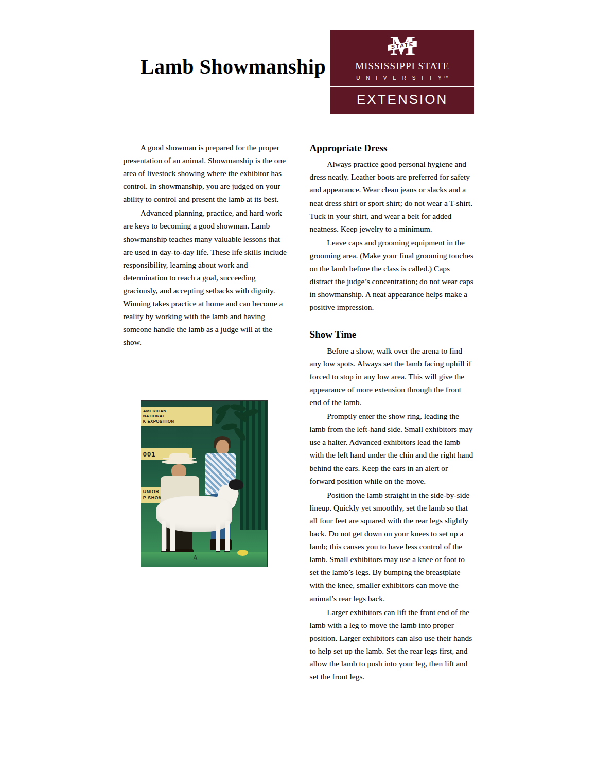Lamb Showmanship
MSTATE
MISSISSIPPI STATE
U N I V E R S I T YTM
EXTENSION
A good showman is prepared for the proper presentation of an animal. Showmanship is the one area of livestock showing where the exhibitor has control. In showmanship, you are judged on your ability to control and present the lamb at its best.
Advanced planning, practice, and hard work are keys to becoming a good showman. Lamb showmanship teaches many valuable lessons that are used in day-to-day life. These life skills include responsibility, learning about work and determination to reach a goal, succeeding graciously, and accepting setbacks with dignity. Winning takes practice at home and can become a reality by working with the lamb and having someone handle the lamb as a judge will at the show.
AMERICAN
NATIONAL
K EXPOSITION
001
UNIOR
P SHOW
A
Appropriate Dress
Always practice good personal hygiene and dress neatly. Leather boots are preferred for safety and appearance. Wear clean jeans or slacks and a neat dress shirt or sport shirt; do not wear a T-shirt. Tuck in your shirt, and wear a belt for added neatness. Keep jewelry to a minimum.
Leave caps and grooming equipment in the grooming area. (Make your final grooming touches on the lamb before the class is called.) Caps distract the judge’s concentration; do not wear caps in showmanship. A neat appearance helps make a positive impression.
Show Time
Before a show, walk over the arena to find any low spots. Always set the lamb facing uphill if forced to stop in any low area. This will give the appearance of more extension through the front end of the lamb.
Promptly enter the show ring, leading the lamb from the left-hand side. Small exhibitors may use a halter. Advanced exhibitors lead the lamb with the left hand under the chin and the right hand behind the ears. Keep the ears in an alert or forward position while on the move.
Position the lamb straight in the side-by-side lineup. Quickly yet smoothly, set the lamb so that all four feet are squared with the rear legs slightly back. Do not get down on your knees to set up a lamb; this causes you to have less control of the lamb. Small exhibitors may use a knee or foot to set the lamb’s legs. By bumping the breastplate with the knee, smaller exhibitors can move the animal’s rear legs back.
Larger exhibitors can lift the front end of the lamb with a leg to move the lamb into proper position. Larger exhibitors can also use their hands to help set up the lamb. Set the rear legs first, and allow the lamb to push into your leg, then lift and set the front legs.